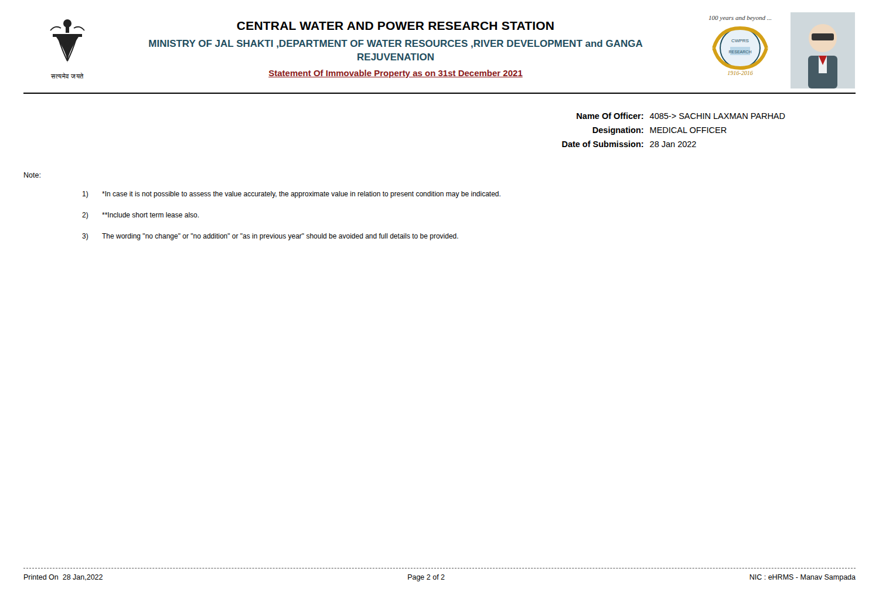सत्यमेव जयते
CENTRAL WATER AND POWER RESEARCH STATION
MINISTRY OF JAL SHAKTI ,DEPARTMENT OF WATER RESOURCES ,RIVER DEVELOPMENT and GANGA REJUVENATION
Statement Of Immovable Property as on 31st December 2021
| Name Of Officer: | 4085-> SACHIN LAXMAN PARHAD |
| Designation: | MEDICAL OFFICER |
| Date of Submission: | 28 Jan 2022 |
Note:
1)
*In case it is not possible to assess the value accurately, the approximate value in relation to present condition may be indicated.
2)
**Include short term lease also.
3)
The wording "no change" or "no addition" or "as in previous year" should be avoided and full details to be provided.
Printed On 28 Jan,2022
Page 2 of 2
NIC : eHRMS - Manav Sampada